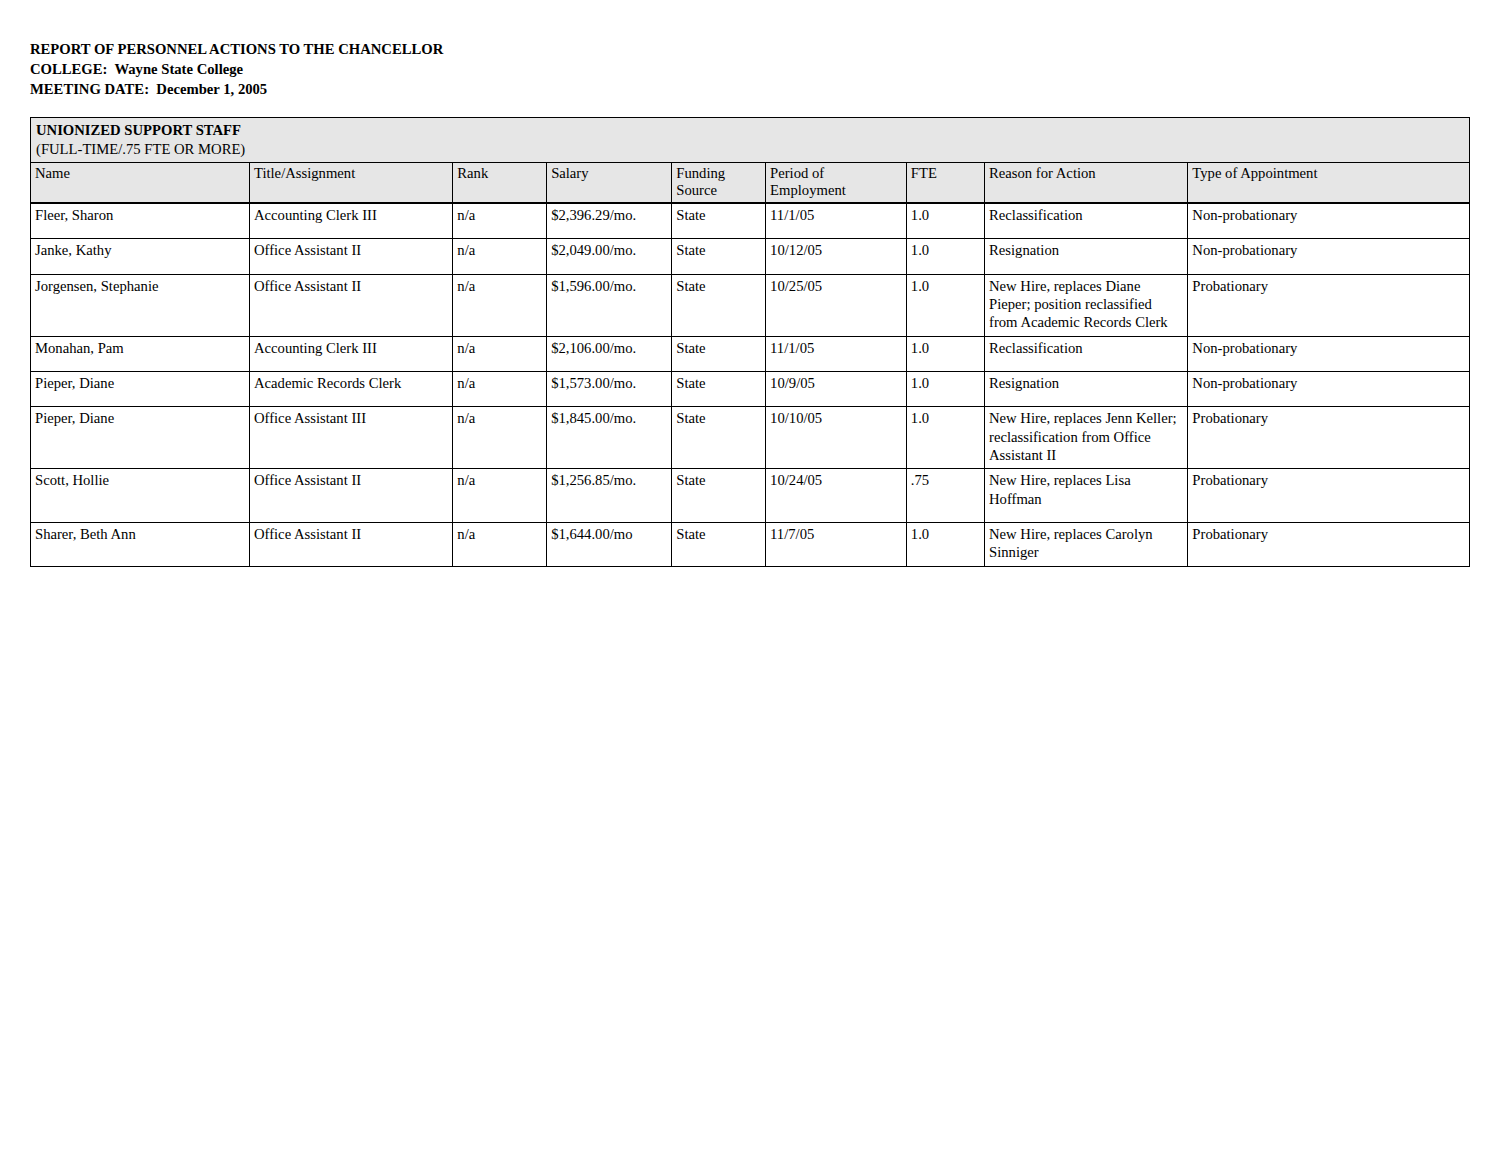REPORT OF PERSONNEL ACTIONS TO THE CHANCELLOR
COLLEGE: Wayne State College
MEETING DATE: December 1, 2005
UNIONIZED SUPPORT STAFF
(FULL-TIME/.75 FTE OR MORE)
| Name | Title/Assignment | Rank | Salary | Funding Source | Period of Employment | FTE | Reason for Action | Type of Appointment |
| --- | --- | --- | --- | --- | --- | --- | --- | --- |
| Fleer, Sharon | Accounting Clerk III | n/a | $2,396.29/mo. | State | 11/1/05 | 1.0 | Reclassification | Non-probationary |
| Janke, Kathy | Office Assistant II | n/a | $2,049.00/mo. | State | 10/12/05 | 1.0 | Resignation | Non-probationary |
| Jorgensen, Stephanie | Office Assistant II | n/a | $1,596.00/mo. | State | 10/25/05 | 1.0 | New Hire, replaces Diane Pieper; position reclassified from Academic Records Clerk | Probationary |
| Monahan, Pam | Accounting Clerk III | n/a | $2,106.00/mo. | State | 11/1/05 | 1.0 | Reclassification | Non-probationary |
| Pieper, Diane | Academic Records Clerk | n/a | $1,573.00/mo. | State | 10/9/05 | 1.0 | Resignation | Non-probationary |
| Pieper, Diane | Office Assistant III | n/a | $1,845.00/mo. | State | 10/10/05 | 1.0 | New Hire, replaces Jenn Keller; reclassification from Office Assistant II | Probationary |
| Scott, Hollie | Office Assistant II | n/a | $1,256.85/mo. | State | 10/24/05 | .75 | New Hire, replaces Lisa Hoffman | Probationary |
| Sharer, Beth Ann | Office Assistant II | n/a | $1,644.00/mo | State | 11/7/05 | 1.0 | New Hire, replaces Carolyn Sinniger | Probationary |